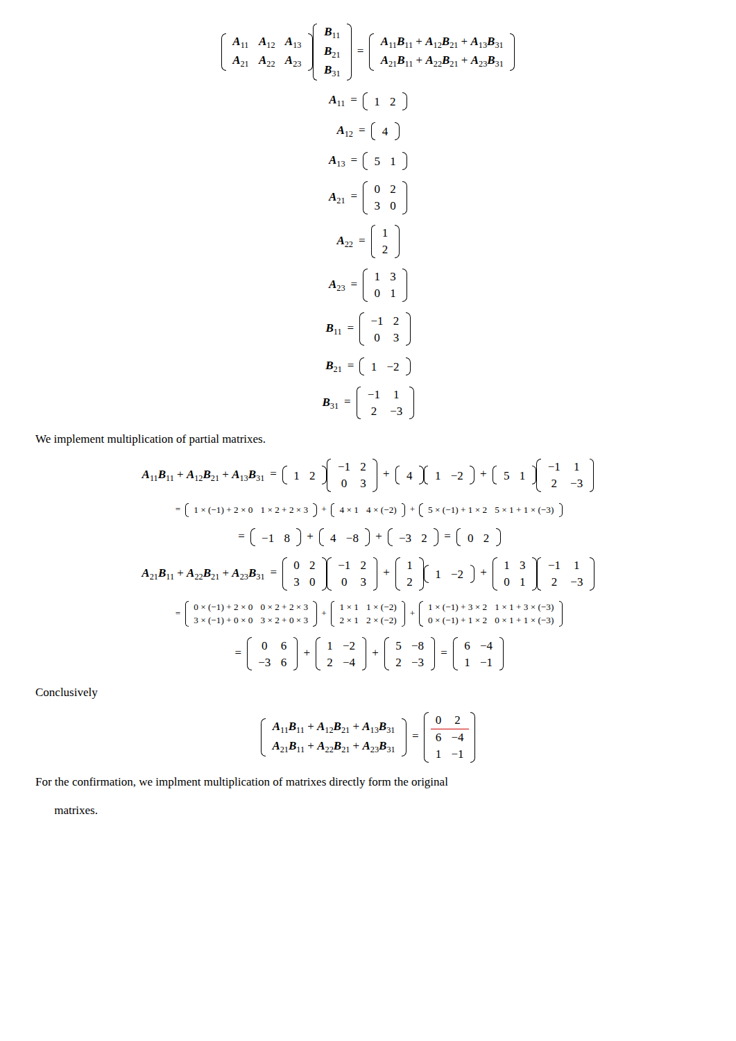| A 11 | A 12 | A 13 |
| A 21 | A 22 | A 23 |
| B 11 |
| B 21 |
| B 31 |
=
| A 11 B 11 + A 12 B 21 + A 13 B 31 |
| A 21 B 11 + A 22 B 21 + A 23 B 31 |
A11 =
| 1 | 2 |
A12 =
| 4 |
A13 =
| 5 | 1 |
A21 =
| 0 | 2 |
| 3 | 0 |
A22 =
| 1 |
| 2 |
A23 =
| 1 | 3 |
| 0 | 1 |
B11 =
| −1 | 2 |
| 0 | 3 |
B21 =
| 1 | −2 |
B31 =
| −1 | 1 |
| 2 | −3 |
We implement multiplication of partial matrixes.
A11B11 + A12B21 + A13B31 =
| 1 | 2 |
| −1 | 2 |
| 0 | 3 |
+
| 4 |
| 1 | −2 |
+
| 5 | 1 |
| −1 | 1 |
| 2 | −3 |
=
| 1 × (−1) + 2 × 0 | 1 × 2 + 2 × 3 |
+
| 4 × 1 | 4 × (−2) |
+
| 5 × (−1) + 1 × 2 | 5 × 1 + 1 × (−3) |
=
| −1 | 8 |
+
| 4 | −8 |
+
| −3 | 2 |
=
| 0 | 2 |
A21B11 + A22B21 + A23B31 =
| 0 | 2 |
| 3 | 0 |
| −1 | 2 |
| 0 | 3 |
+
| 1 |
| 2 |
| 1 | −2 |
+
| 1 | 3 |
| 0 | 1 |
| −1 | 1 |
| 2 | −3 |
=
| 0 × (−1) + 2 × 0 | 0 × 2 + 2 × 3 |
| 3 × (−1) + 0 × 0 | 3 × 2 + 0 × 3 |
+
| 1 × 1 | 1 × (−2) |
| 2 × 1 | 2 × (−2) |
+
| 1 × (−1) + 3 × 2 | 1 × 1 + 3 × (−3) |
| 0 × (−1) + 1 × 2 | 0 × 1 + 1 × (−3) |
=
| 0 | 6 |
| −3 | 6 |
+
| 1 | −2 |
| 2 | −4 |
+
| 5 | −8 |
| 2 | −3 |
=
| 6 | −4 |
| 1 | −1 |
Conclusively
| A 11 B 11 + A 12 B 21 + A 13 B 31 |
| A 21 B 11 + A 22 B 21 + A 23 B 31 |
=
| 0 | 2 |
| 6 | −4 |
| 1 | −1 |
For the confirmation, we implment multiplication of matrixes directly form the original
matrixes.